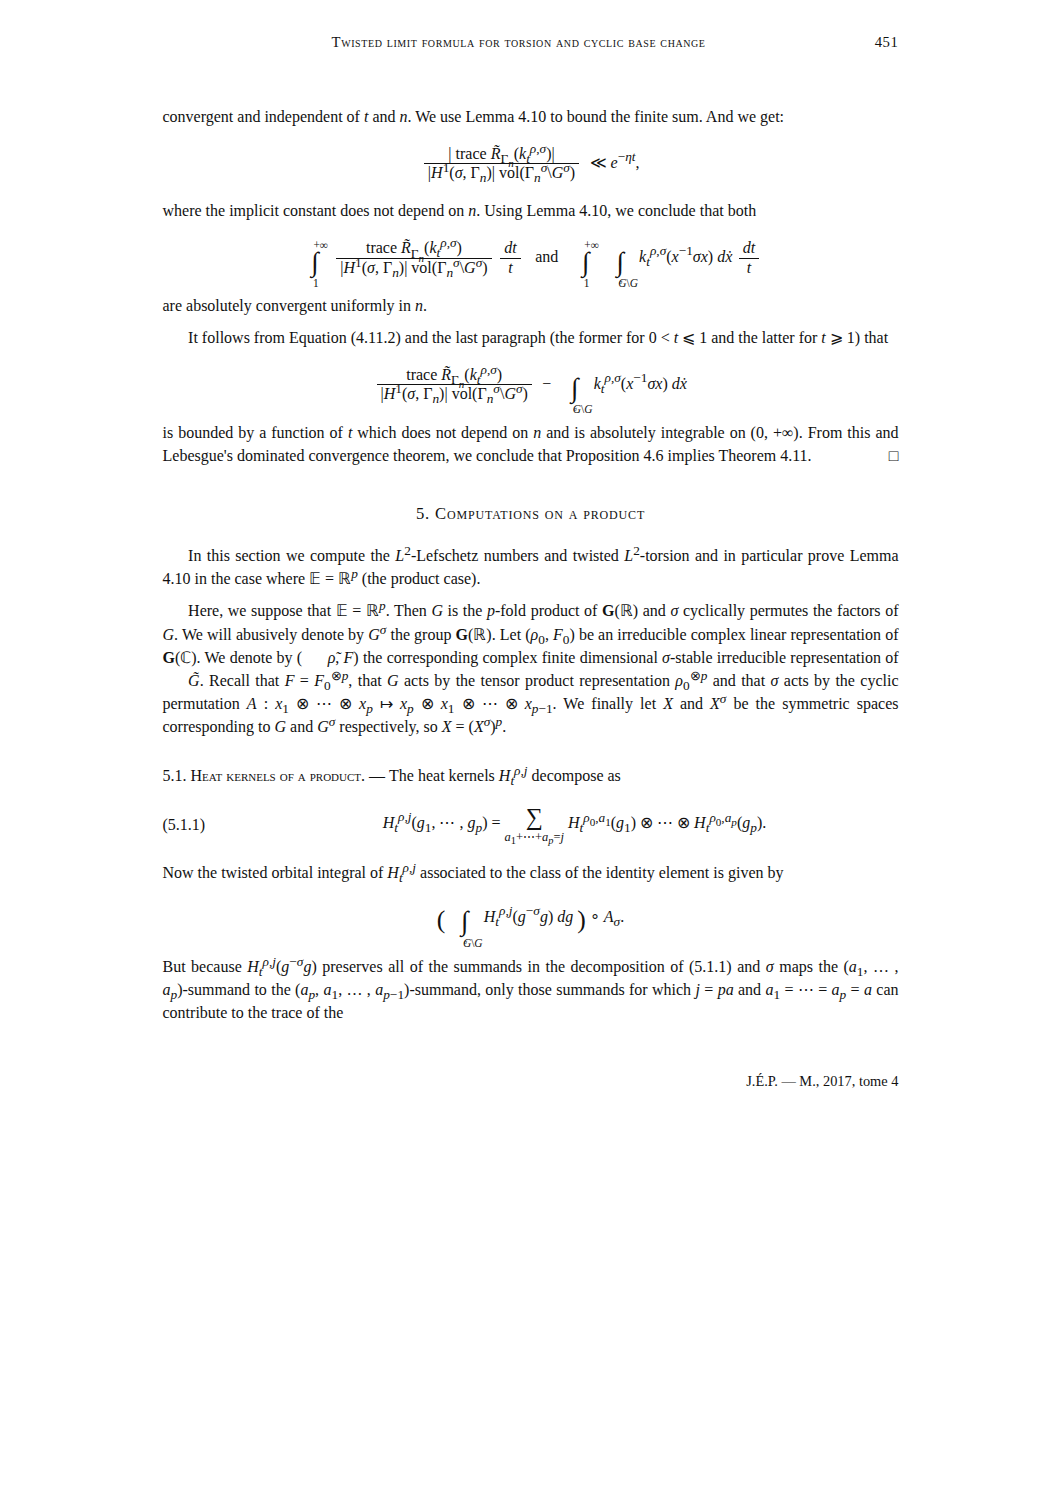Twisted limit formula for torsion and cyclic base change 451
convergent and independent of t and n. We use Lemma 4.10 to bound the finite sum. And we get:
| trace R̃Γn(ktρ,σ)| |H1(σ, Γn)| vol(Γnσ\Gσ) ≪ e−ηt,
where the implicit constant does not depend on n. Using Lemma 4.10, we conclude that both
∫1+∞ trace R̃Γn(ktρ,σ) |H1(σ, Γn)| vol(Γnσ\Gσ) dt t and ∫1+∞ ∫Gσ\G ktρ,σ(x−1σx) dẋ dt t
are absolutely convergent uniformly in n.
It follows from Equation (4.11.2) and the last paragraph (the former for 0 < t ⩽ 1 and the latter for t ⩾ 1) that
trace R̃Γn(ktρ,σ) |H1(σ, Γn)| vol(Γnσ\Gσ) − ∫Gσ\G ktρ,σ(x−1σx) dẋ
is bounded by a function of t which does not depend on n and is absolutely integrable on (0, +∞). From this and Lebesgue's dominated convergence theorem, we conclude that Proposition 4.6 implies Theorem 4.11.□
5. Computations on a product
In this section we compute the L2-Lefschetz numbers and twisted L2-torsion and in particular prove Lemma 4.10 in the case where 𝔼 = ℝp (the product case).
Here, we suppose that 𝔼 = ℝp. Then G is the p-fold product of G(ℝ) and σ cyclically permutes the factors of G. We will abusively denote by Gσ the group G(ℝ). Let (ρ0, F0) be an irreducible complex linear representation of G(ℂ). We denote by (ρ̃, F) the corresponding complex finite dimensional σ-stable irreducible representation of G̃. Recall that F = F0⊗p, that G acts by the tensor product representation ρ0⊗p and that σ acts by the cyclic permutation A : x1 ⊗ ⋯ ⊗ xp ↦ xp ⊗ x1 ⊗ ⋯ ⊗ xp−1. We finally let X and Xσ be the symmetric spaces corresponding to G and Gσ respectively, so X = (Xσ)p.
5.1. Heat kernels of a product. —
The heat kernels Htρ,j decompose as
(5.1.1) Htρ,j(g1, ⋯ , gp) = ∑ a1+⋯+ap=j Htρ0,a1(g1) ⊗ ⋯ ⊗ Htρ0,ap(gp).
Now the twisted orbital integral of Htρ,j associated to the class of the identity element is given by
( ∫Gσ\G Htρ,j(g−σg) dg ) ∘ Aσ.
But because Htρ,j(g−σg) preserves all of the summands in the decomposition of (5.1.1) and σ maps the (a1, … , ap)-summand to the (ap, a1, … , ap−1)-summand, only those summands for which j = pa and a1 = ⋯ = ap = a can contribute to the trace of the
J.É.P. — M., 2017, tome 4